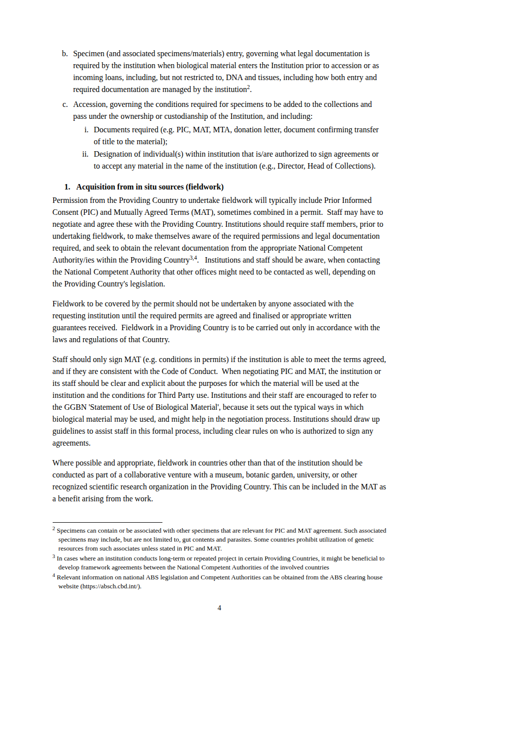Specimen (and associated specimens/materials) entry, governing what legal documentation is required by the institution when biological material enters the Institution prior to accession or as incoming loans, including, but not restricted to, DNA and tissues, including how both entry and required documentation are managed by the institution2.
Accession, governing the conditions required for specimens to be added to the collections and pass under the ownership or custodianship of the Institution, and including:
Documents required (e.g. PIC, MAT, MTA, donation letter, document confirming transfer of title to the material);
Designation of individual(s) within institution that is/are authorized to sign agreements or to accept any material in the name of the institution (e.g., Director, Head of Collections).
1. Acquisition from in situ sources (fieldwork)
Permission from the Providing Country to undertake fieldwork will typically include Prior Informed Consent (PIC) and Mutually Agreed Terms (MAT), sometimes combined in a permit. Staff may have to negotiate and agree these with the Providing Country. Institutions should require staff members, prior to undertaking fieldwork, to make themselves aware of the required permissions and legal documentation required, and seek to obtain the relevant documentation from the appropriate National Competent Authority/ies within the Providing Country3,4. Institutions and staff should be aware, when contacting the National Competent Authority that other offices might need to be contacted as well, depending on the Providing Country's legislation.
Fieldwork to be covered by the permit should not be undertaken by anyone associated with the requesting institution until the required permits are agreed and finalised or appropriate written guarantees received. Fieldwork in a Providing Country is to be carried out only in accordance with the laws and regulations of that Country.
Staff should only sign MAT (e.g. conditions in permits) if the institution is able to meet the terms agreed, and if they are consistent with the Code of Conduct. When negotiating PIC and MAT, the institution or its staff should be clear and explicit about the purposes for which the material will be used at the institution and the conditions for Third Party use. Institutions and their staff are encouraged to refer to the GGBN 'Statement of Use of Biological Material', because it sets out the typical ways in which biological material may be used, and might help in the negotiation process. Institutions should draw up guidelines to assist staff in this formal process, including clear rules on who is authorized to sign any agreements.
Where possible and appropriate, fieldwork in countries other than that of the institution should be conducted as part of a collaborative venture with a museum, botanic garden, university, or other recognized scientific research organization in the Providing Country. This can be included in the MAT as a benefit arising from the work.
2 Specimens can contain or be associated with other specimens that are relevant for PIC and MAT agreement. Such associated specimens may include, but are not limited to, gut contents and parasites. Some countries prohibit utilization of genetic resources from such associates unless stated in PIC and MAT.
3 In cases where an institution conducts long-term or repeated project in certain Providing Countries, it might be beneficial to develop framework agreements between the National Competent Authorities of the involved countries
4 Relevant information on national ABS legislation and Competent Authorities can be obtained from the ABS clearing house website (https://absch.cbd.int/).
4